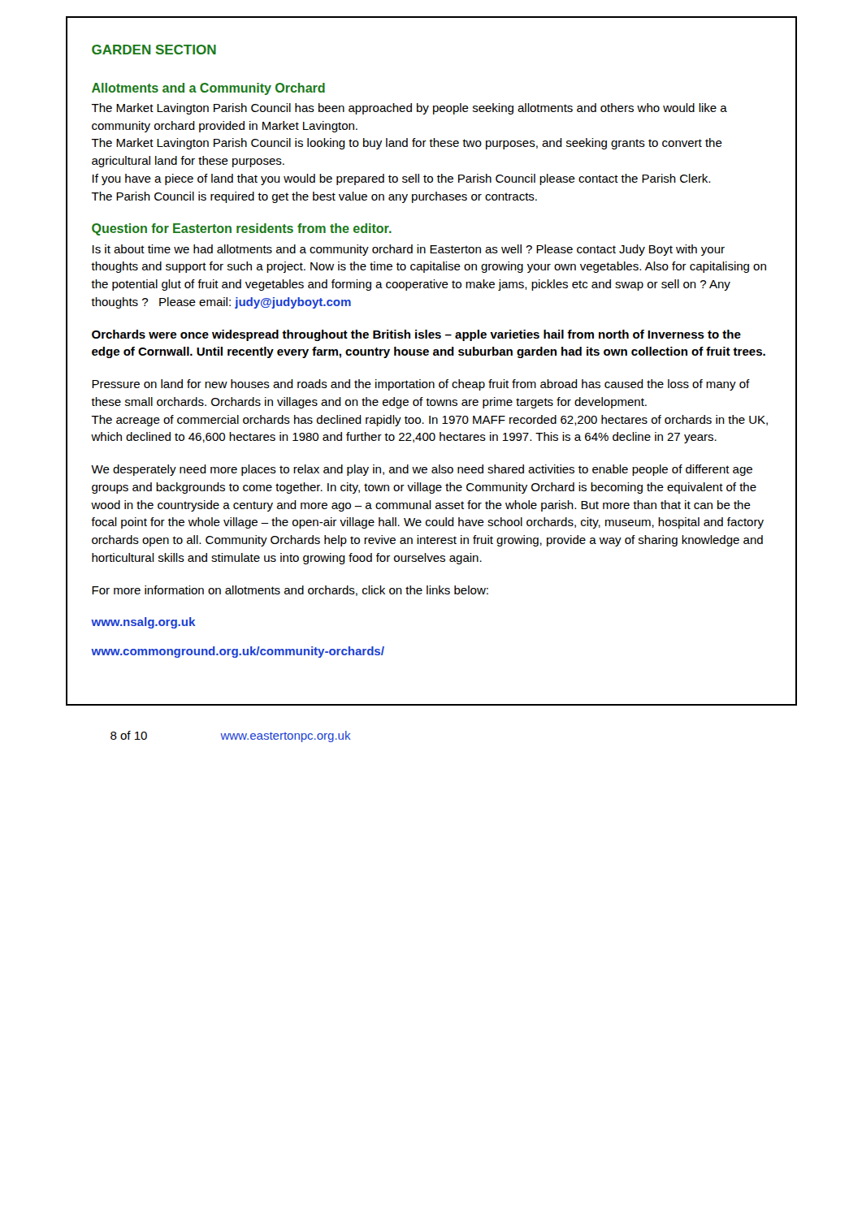GARDEN SECTION
Allotments and a Community Orchard
The Market Lavington Parish Council has been approached by people seeking allotments and others who would like a community orchard provided in Market Lavington.
The Market Lavington Parish Council is looking to buy land for these two purposes, and seeking grants to convert the agricultural land for these purposes.
If you have a piece of land that you would be prepared to sell to the Parish Council please contact the Parish Clerk.
The Parish Council is required to get the best value on any purchases or contracts.
Question for Easterton residents from the editor.
Is it about time we had allotments and a community orchard in Easterton as well ? Please contact Judy Boyt with your thoughts and support for such a project. Now is the time to capitalise on growing your own vegetables. Also for capitalising on the potential glut of fruit and vegetables and forming a cooperative to make jams, pickles etc and swap or sell on ? Any thoughts ? Please email: judy@judyboyt.com
Orchards were once widespread throughout the British isles – apple varieties hail from north of Inverness to the edge of Cornwall. Until recently every farm, country house and suburban garden had its own collection of fruit trees.
Pressure on land for new houses and roads and the importation of cheap fruit from abroad has caused the loss of many of these small orchards. Orchards in villages and on the edge of towns are prime targets for development.
The acreage of commercial orchards has declined rapidly too. In 1970 MAFF recorded 62,200 hectares of orchards in the UK, which declined to 46,600 hectares in 1980 and further to 22,400 hectares in 1997. This is a 64% decline in 27 years.
We desperately need more places to relax and play in, and we also need shared activities to enable people of different age groups and backgrounds to come together. In city, town or village the Community Orchard is becoming the equivalent of the wood in the countryside a century and more ago – a communal asset for the whole parish. But more than that it can be the focal point for the whole village – the open-air village hall. We could have school orchards, city, museum, hospital and factory orchards open to all. Community Orchards help to revive an interest in fruit growing, provide a way of sharing knowledge and horticultural skills and stimulate us into growing food for ourselves again.
For more information on allotments and orchards, click on the links below:
www.nsalg.org.uk www.commonground.org.uk/community-orchards/
8 of 10 www.eastertonpc.org.uk